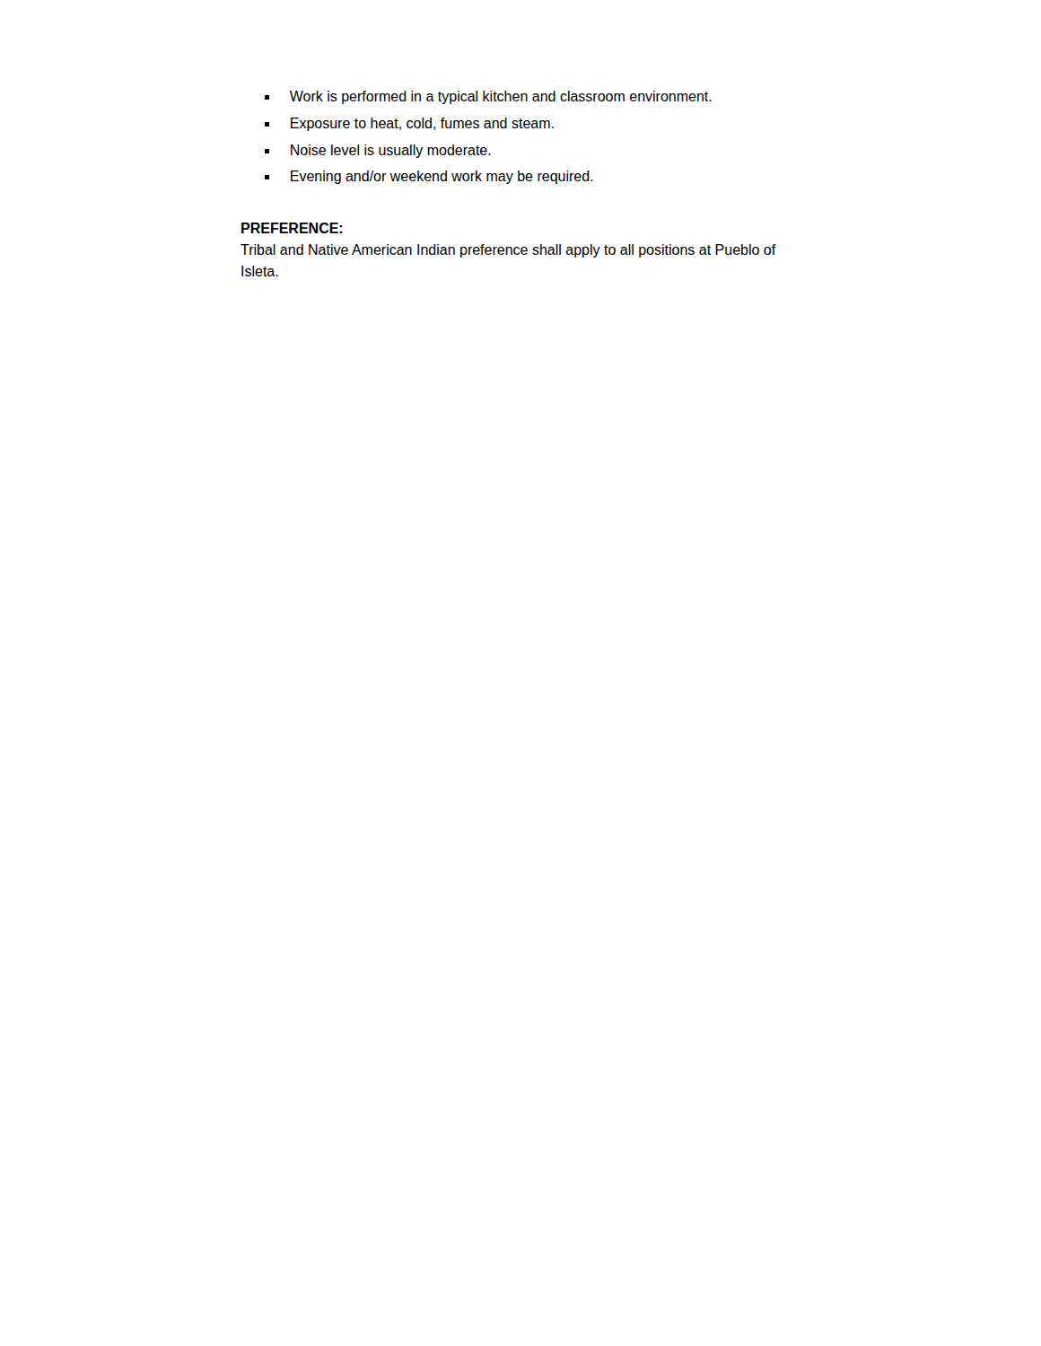Work is performed in a typical kitchen and classroom environment.
Exposure to heat, cold, fumes and steam.
Noise level is usually moderate.
Evening and/or weekend work may be required.
PREFERENCE:
Tribal and Native American Indian preference shall apply to all positions at Pueblo of Isleta.